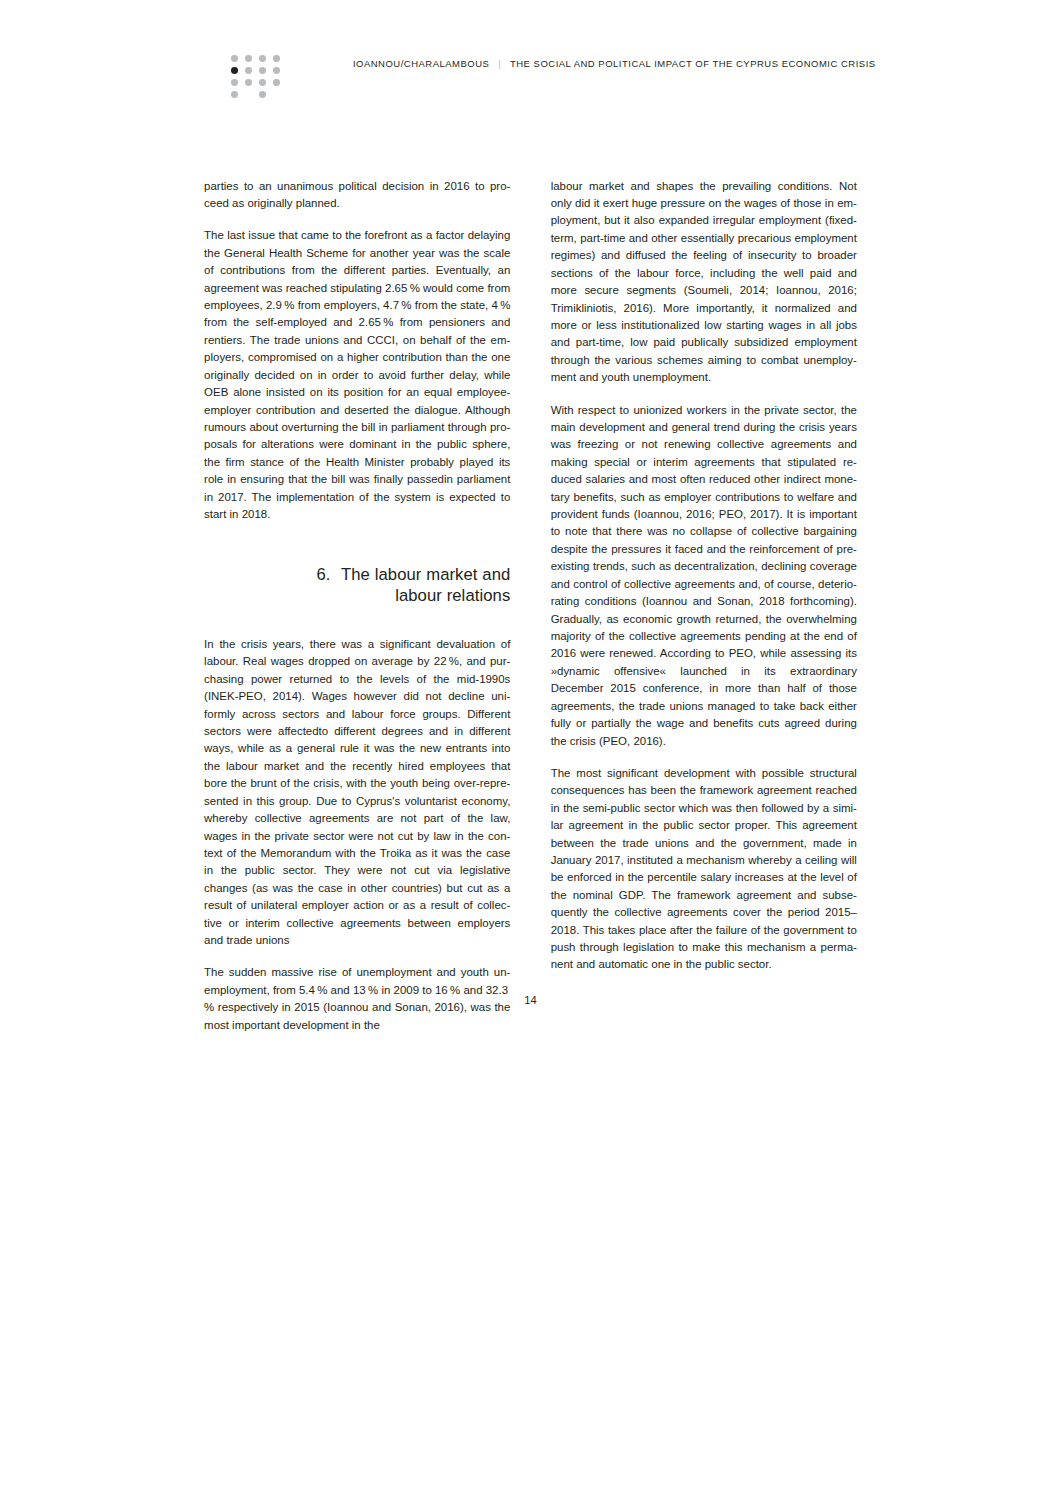IOANNOU/CHARALAMBOUS | THE SOCIAL AND POLITICAL IMPACT OF THE CYPRUS ECONOMIC CRISIS
parties to an unanimous political decision in 2016 to proceed as originally planned.
The last issue that came to the forefront as a factor delaying the General Health Scheme for another year was the scale of contributions from the different parties. Eventually, an agreement was reached stipulating 2.65 % would come from employees, 2.9 % from employers, 4.7 % from the state, 4 % from the self-employed and 2.65 % from pensioners and rentiers. The trade unions and CCCI, on behalf of the employers, compromised on a higher contribution than the one originally decided on in order to avoid further delay, while OEB alone insisted on its position for an equal employee-employer contribution and deserted the dialogue. Although rumours about overturning the bill in parliament through proposals for alterations were dominant in the public sphere, the firm stance of the Health Minister probably played its role in ensuring that the bill was finally passedin parliament in 2017. The implementation of the system is expected to start in 2018.
6. The labour market and
labour relations
In the crisis years, there was a significant devaluation of labour. Real wages dropped on average by 22 %, and purchasing power returned to the levels of the mid-1990s (INEK-PEO, 2014). Wages however did not decline uniformly across sectors and labour force groups. Different sectors were affectedto different degrees and in different ways, while as a general rule it was the new entrants into the labour market and the recently hired employees that bore the brunt of the crisis, with the youth being over-represented in this group. Due to Cyprus's voluntarist economy, whereby collective agreements are not part of the law, wages in the private sector were not cut by law in the context of the Memorandum with the Troika as it was the case in the public sector. They were not cut via legislative changes (as was the case in other countries) but cut as a result of unilateral employer action or as a result of collective or interim collective agreements between employers and trade unions
The sudden massive rise of unemployment and youth unemployment, from 5.4 % and 13 % in 2009 to 16 % and 32.3 % respectively in 2015 (Ioannou and Sonan, 2016), was the most important development in the
labour market and shapes the prevailing conditions. Not only did it exert huge pressure on the wages of those in employment, but it also expanded irregular employment (fixed-term, part-time and other essentially precarious employment regimes) and diffused the feeling of insecurity to broader sections of the labour force, including the well paid and more secure segments (Soumeli, 2014; Ioannou, 2016; Trimikliniotis, 2016). More importantly, it normalized and more or less institutionalized low starting wages in all jobs and part-time, low paid publically subsidized employment through the various schemes aiming to combat unemployment and youth unemployment.
With respect to unionized workers in the private sector, the main development and general trend during the crisis years was freezing or not renewing collective agreements and making special or interim agreements that stipulated reduced salaries and most often reduced other indirect monetary benefits, such as employer contributions to welfare and provident funds (Ioannou, 2016; PEO, 2017). It is important to note that there was no collapse of collective bargaining despite the pressures it faced and the reinforcement of pre-existing trends, such as decentralization, declining coverage and control of collective agreements and, of course, deteriorating conditions (Ioannou and Sonan, 2018 forthcoming). Gradually, as economic growth returned, the overwhelming majority of the collective agreements pending at the end of 2016 were renewed. According to PEO, while assessing its »dynamic offensive« launched in its extraordinary December 2015 conference, in more than half of those agreements, the trade unions managed to take back either fully or partially the wage and benefits cuts agreed during the crisis (PEO, 2016).
The most significant development with possible structural consequences has been the framework agreement reached in the semi-public sector which was then followed by a similar agreement in the public sector proper. This agreement between the trade unions and the government, made in January 2017, instituted a mechanism whereby a ceiling will be enforced in the percentile salary increases at the level of the nominal GDP. The framework agreement and subsequently the collective agreements cover the period 2015–2018. This takes place after the failure of the government to push through legislation to make this mechanism a permanent and automatic one in the public sector.
14